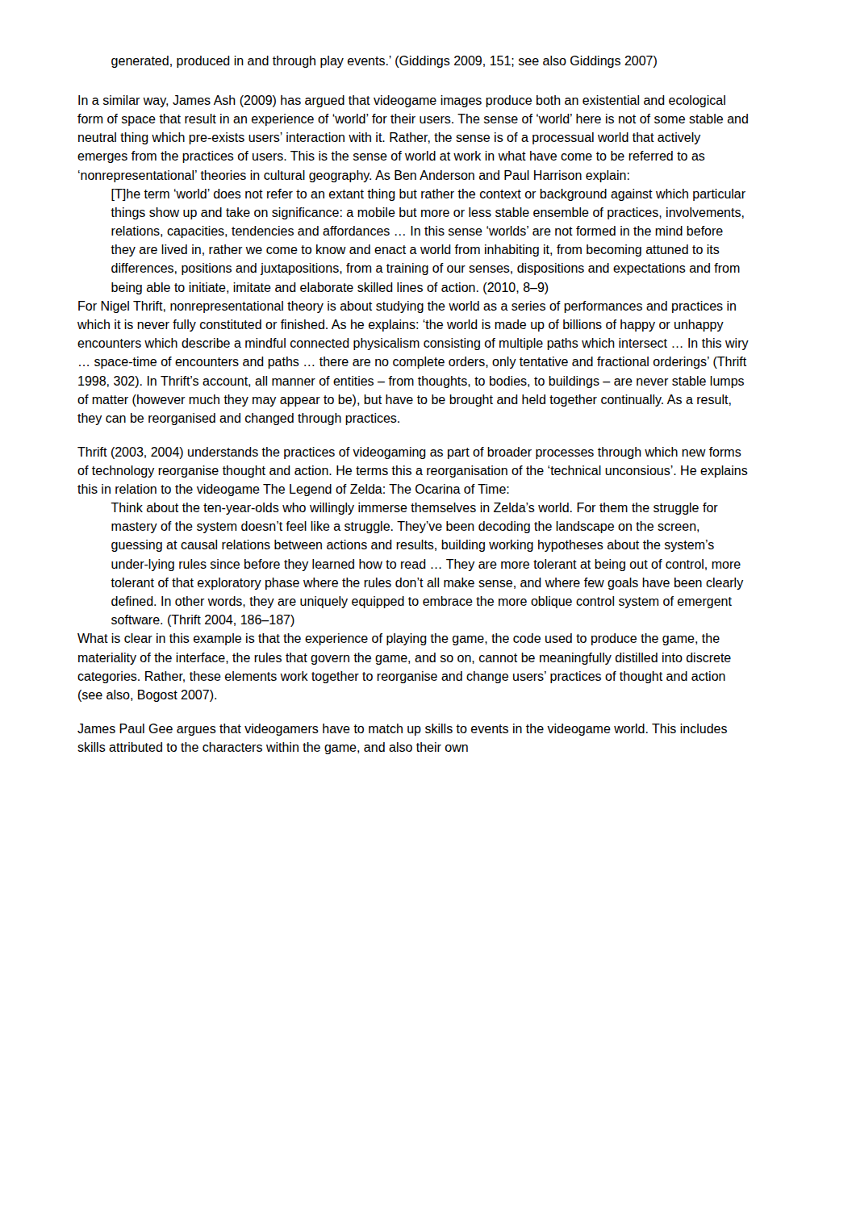generated, produced in and through play events.’ (Giddings 2009, 151; see also Giddings 2007)
In a similar way, James Ash (2009) has argued that videogame images produce both an existential and ecological form of space that result in an experience of ‘world’ for their users. The sense of ‘world’ here is not of some stable and neutral thing which pre-exists users’ interaction with it. Rather, the sense is of a processual world that actively emerges from the practices of users. This is the sense of world at work in what have come to be referred to as ‘nonrepresentational’ theories in cultural geography. As Ben Anderson and Paul Harrison explain:
[T]he term ‘world’ does not refer to an extant thing but rather the context or background against which particular things show up and take on significance: a mobile but more or less stable ensemble of practices, involvements, relations, capacities, tendencies and affordances … In this sense ‘worlds’ are not formed in the mind before they are lived in, rather we come to know and enact a world from inhabiting it, from becoming attuned to its differences, positions and juxtapositions, from a training of our senses, dispositions and expectations and from being able to initiate, imitate and elaborate skilled lines of action. (2010, 8–9)
For Nigel Thrift, nonrepresentational theory is about studying the world as a series of performances and practices in which it is never fully constituted or finished. As he explains: ‘the world is made up of billions of happy or unhappy encounters which describe a mindful connected physicalism consisting of multiple paths which intersect … In this wiry … space-time of encounters and paths … there are no complete orders, only tentative and fractional orderings’ (Thrift 1998, 302). In Thrift’s account, all manner of entities – from thoughts, to bodies, to buildings – are never stable lumps of matter (however much they may appear to be), but have to be brought and held together continually. As a result, they can be reorganised and changed through practices.
Thrift (2003, 2004) understands the practices of videogaming as part of broader processes through which new forms of technology reorganise thought and action. He terms this a reorganisation of the ‘technical unconsious’. He explains this in relation to the videogame The Legend of Zelda: The Ocarina of Time:
Think about the ten-year-olds who willingly immerse themselves in Zelda’s world. For them the struggle for mastery of the system doesn’t feel like a struggle. They’ve been decoding the landscape on the screen, guessing at causal relations between actions and results, building working hypotheses about the system’s under-lying rules since before they learned how to read … They are more tolerant at being out of control, more tolerant of that exploratory phase where the rules don’t all make sense, and where few goals have been clearly defined. In other words, they are uniquely equipped to embrace the more oblique control system of emergent software. (Thrift 2004, 186–187)
What is clear in this example is that the experience of playing the game, the code used to produce the game, the materiality of the interface, the rules that govern the game, and so on, cannot be meaningfully distilled into discrete categories. Rather, these elements work together to reorganise and change users’ practices of thought and action (see also, Bogost 2007).
James Paul Gee argues that videogamers have to match up skills to events in the videogame world. This includes skills attributed to the characters within the game, and also their own